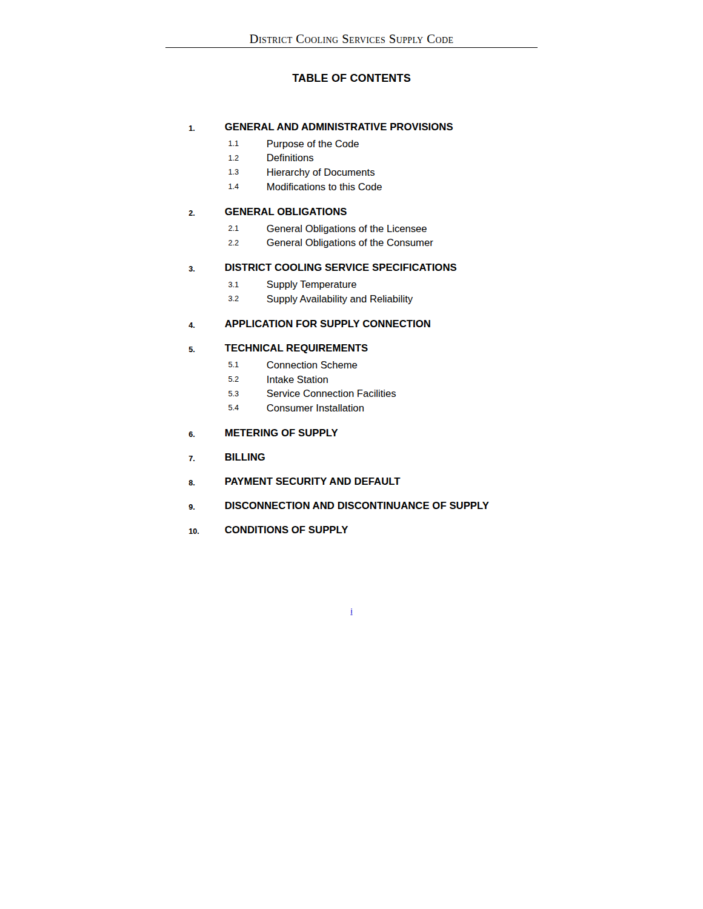District Cooling Services Supply Code
TABLE OF CONTENTS
1. GENERAL AND ADMINISTRATIVE PROVISIONS
1.1 Purpose of the Code
1.2 Definitions
1.3 Hierarchy of Documents
1.4 Modifications to this Code
2. GENERAL OBLIGATIONS
2.1 General Obligations of the Licensee
2.2 General Obligations of the Consumer
3. DISTRICT COOLING SERVICE SPECIFICATIONS
3.1 Supply Temperature
3.2 Supply Availability and Reliability
4. APPLICATION FOR SUPPLY CONNECTION
5. TECHNICAL REQUIREMENTS
5.1 Connection Scheme
5.2 Intake Station
5.3 Service Connection Facilities
5.4 Consumer Installation
6. METERING OF SUPPLY
7. BILLING
8. PAYMENT SECURITY AND DEFAULT
9. DISCONNECTION AND DISCONTINUANCE OF SUPPLY
10. CONDITIONS OF SUPPLY
i